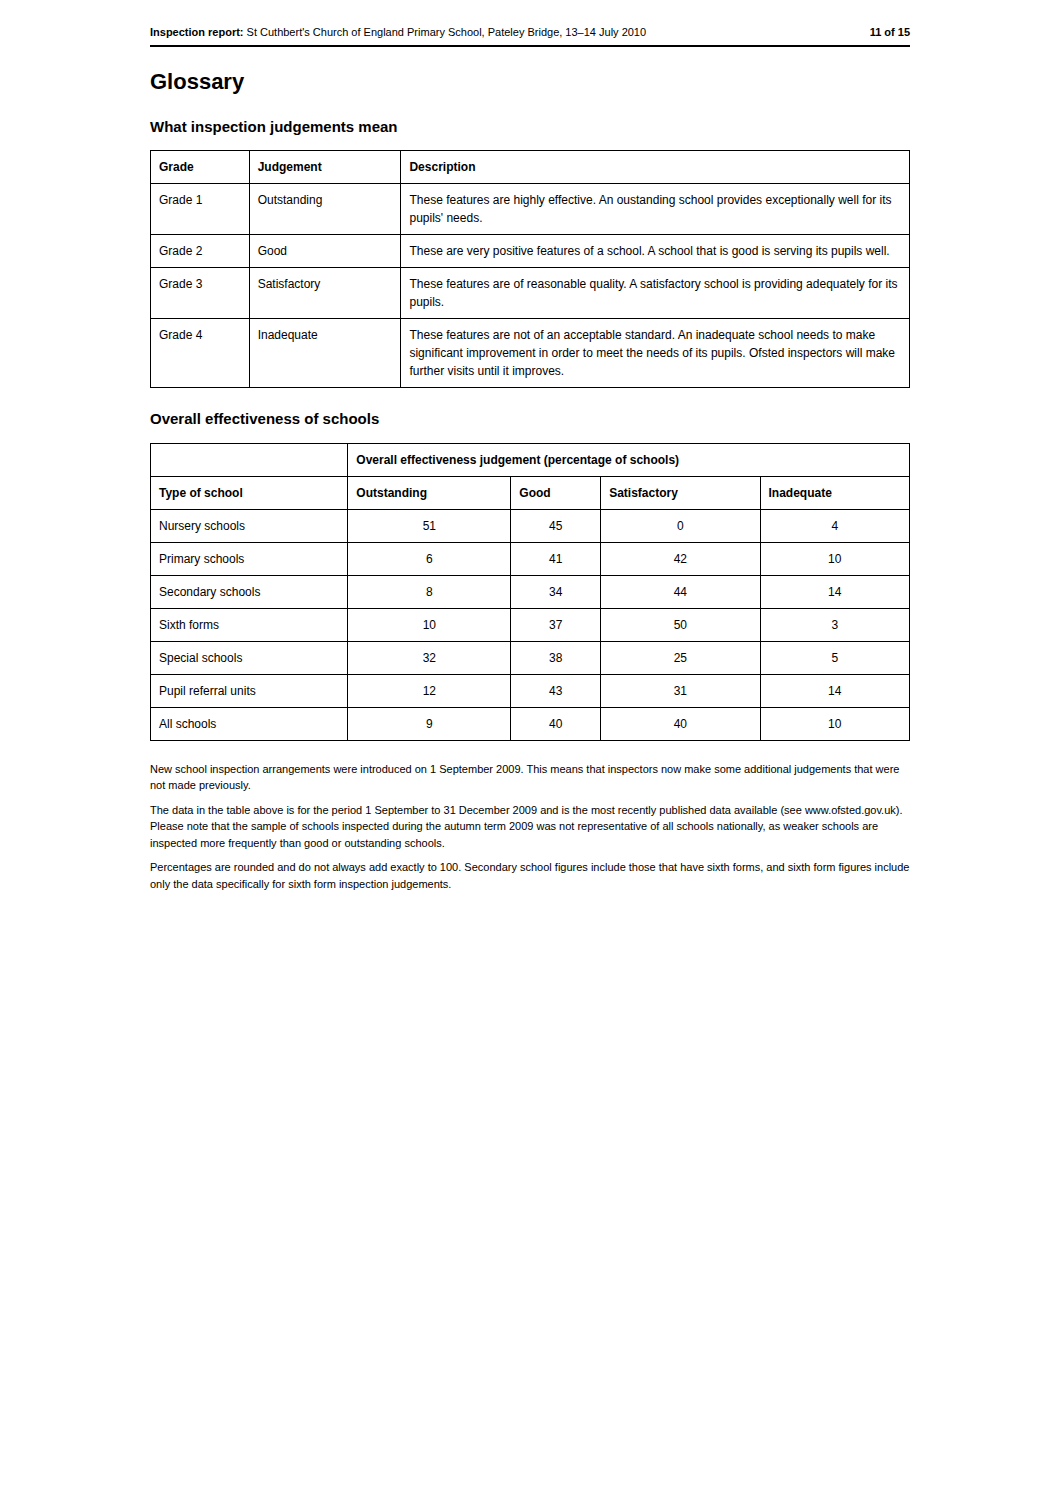Inspection report: St Cuthbert's Church of England Primary School, Pateley Bridge, 13–14 July 2010
11 of 15
Glossary
What inspection judgements mean
| Grade | Judgement | Description |
| --- | --- | --- |
| Grade 1 | Outstanding | These features are highly effective. An oustanding school provides exceptionally well for its pupils' needs. |
| Grade 2 | Good | These are very positive features of a school. A school that is good is serving its pupils well. |
| Grade 3 | Satisfactory | These features are of reasonable quality. A satisfactory school is providing adequately for its pupils. |
| Grade 4 | Inadequate | These features are not of an acceptable standard. An inadequate school needs to make significant improvement in order to meet the needs of its pupils. Ofsted inspectors will make further visits until it improves. |
Overall effectiveness of schools
| | Overall effectiveness judgement (percentage of schools) |
| --- | --- |
| Type of school | Outstanding | Good | Satisfactory | Inadequate |
| Nursery schools | 51 | 45 | 0 | 4 |
| Primary schools | 6 | 41 | 42 | 10 |
| Secondary schools | 8 | 34 | 44 | 14 |
| Sixth forms | 10 | 37 | 50 | 3 |
| Special schools | 32 | 38 | 25 | 5 |
| Pupil referral units | 12 | 43 | 31 | 14 |
| All schools | 9 | 40 | 40 | 10 |
New school inspection arrangements were introduced on 1 September 2009. This means that inspectors now make some additional judgements that were not made previously.
The data in the table above is for the period 1 September to 31 December 2009 and is the most recently published data available (see www.ofsted.gov.uk). Please note that the sample of schools inspected during the autumn term 2009 was not representative of all schools nationally, as weaker schools are inspected more frequently than good or outstanding schools.
Percentages are rounded and do not always add exactly to 100. Secondary school figures include those that have sixth forms, and sixth form figures include only the data specifically for sixth form inspection judgements.